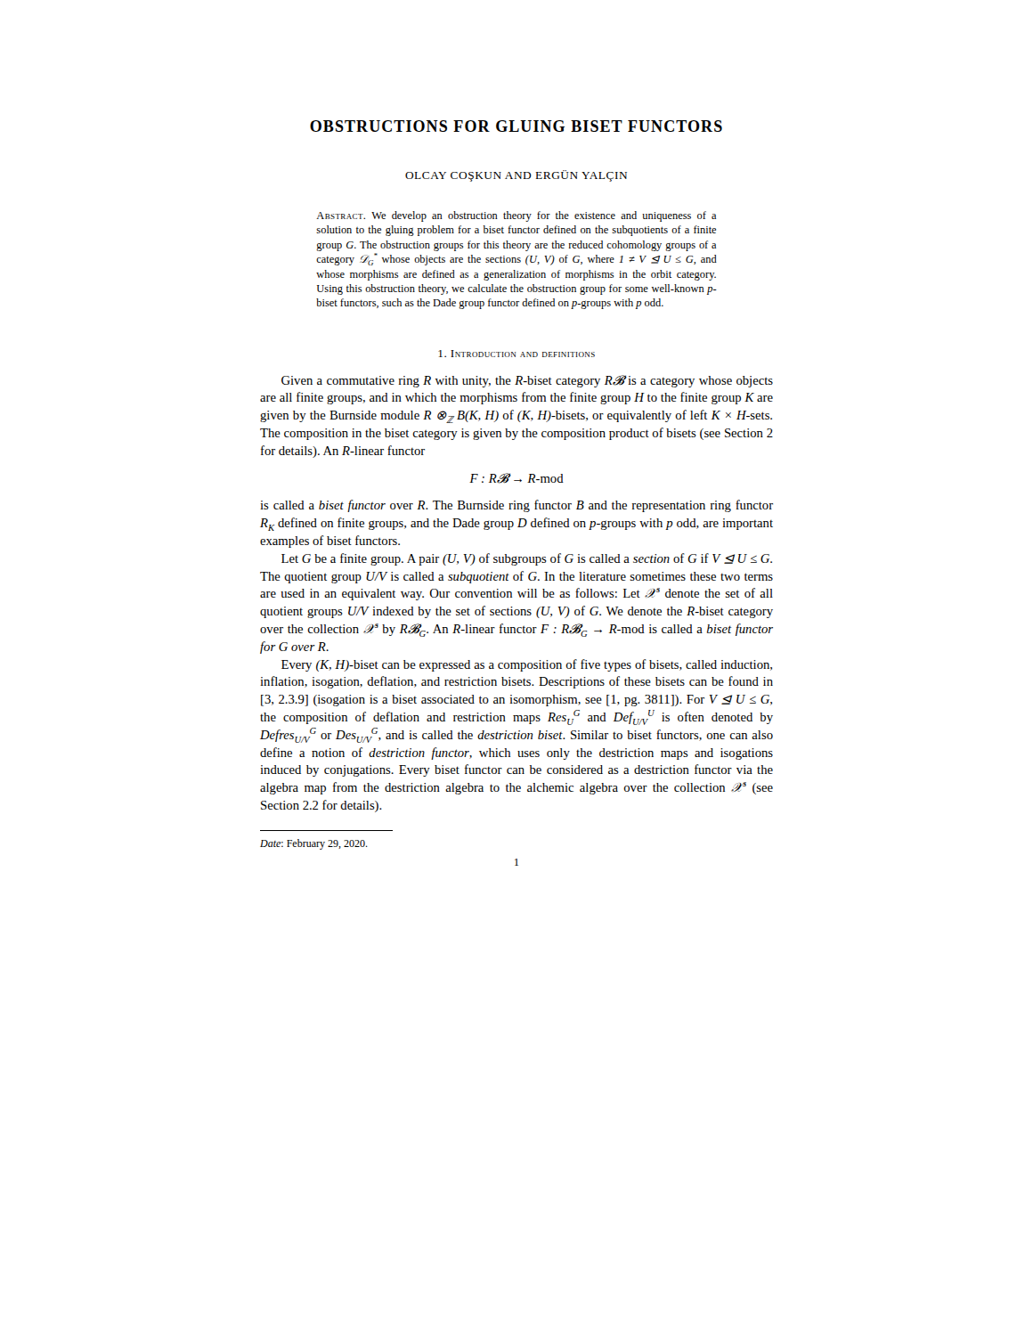Obstructions for Gluing Biset Functors
Olcay Coşkun and Ergün Yalçın
Abstract. We develop an obstruction theory for the existence and uniqueness of a solution to the gluing problem for a biset functor defined on the subquotients of a finite group G. The obstruction groups for this theory are the reduced cohomology groups of a category 𝒟G* whose objects are the sections (U, V) of G, where 1 ≠ V ⊴ U ≤ G, and whose morphisms are defined as a generalization of morphisms in the orbit category. Using this obstruction theory, we calculate the obstruction group for some well-known p-biset functors, such as the Dade group functor defined on p-groups with p odd.
1. Introduction and definitions
Given a commutative ring R with unity, the R-biset category R𝓑 is a category whose objects are all finite groups, and in which the morphisms from the finite group H to the finite group K are given by the Burnside module R ⊗ℤ B(K, H) of (K, H)-bisets, or equivalently of left K × H-sets. The composition in the biset category is given by the composition product of bisets (see Section 2 for details). An R-linear functor
F : R𝓑 → R-mod
is called a biset functor over R. The Burnside ring functor B and the representation ring functor RK defined on finite groups, and the Dade group D defined on p-groups with p odd, are important examples of biset functors.
Let G be a finite group. A pair (U, V) of subgroups of G is called a section of G if V ⊴ U ≤ G. The quotient group U/V is called a subquotient of G. In the literature sometimes these two terms are used in an equivalent way. Our convention will be as follows: Let 𝒳s denote the set of all quotient groups U/V indexed by the set of sections (U, V) of G. We denote the R-biset category over the collection 𝒳s by R𝓑G. An R-linear functor F : R𝓑G → R-mod is called a biset functor for G over R.
Every (K, H)-biset can be expressed as a composition of five types of bisets, called induction, inflation, isogation, deflation, and restriction bisets. Descriptions of these bisets can be found in [3, 2.3.9] (isogation is a biset associated to an isomorphism, see [1, pg. 3811]). For V ⊴ U ≤ G, the composition of deflation and restriction maps ResUG and DefU/VU is often denoted by DefresU/VG or DesU/VG, and is called the destriction biset. Similar to biset functors, one can also define a notion of destriction functor, which uses only the destriction maps and isogations induced by conjugations. Every biset functor can be considered as a destriction functor via the algebra map from the destriction algebra to the alchemic algebra over the collection 𝒳s (see Section 2.2 for details).
Date: February 29, 2020.
1